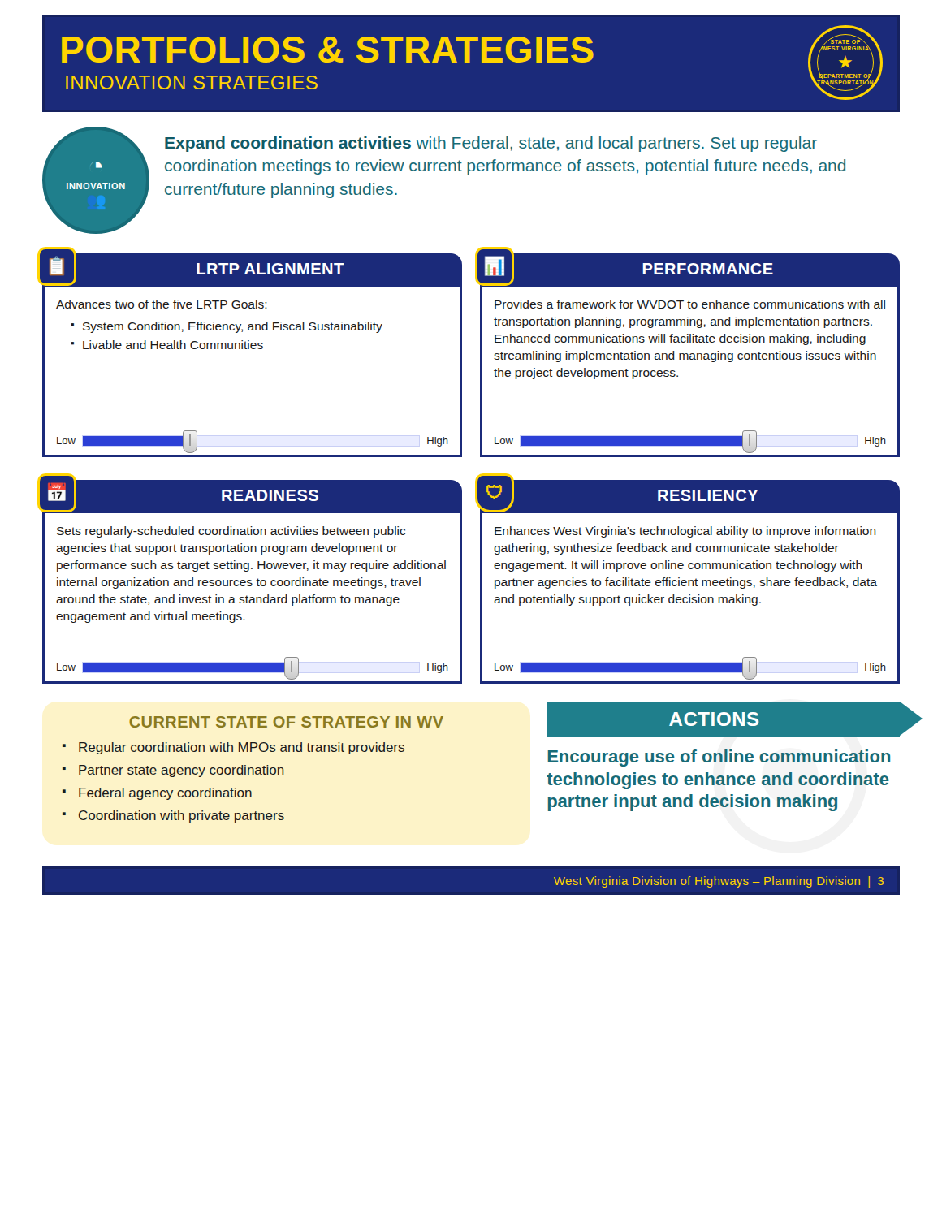PORTFOLIOS & STRATEGIES
INNOVATION STRATEGIES
STATE OF WEST VIRGINIA
★
DEPARTMENT OF TRANSPORTATION
◔
INNOVATION
👥
Expand coordination activities with Federal, state, and local partners. Set up regular coordination meetings to review current performance of assets, potential future needs, and current/future planning studies.
📋 LRTP ALIGNMENT
Advances two of the five LRTP Goals:
System Condition, Efficiency, and Fiscal Sustainability
Livable and Health Communities
Low
High
📊 PERFORMANCE
Provides a framework for WVDOT to enhance communications with all transportation planning, programming, and implementation partners. Enhanced communications will facilitate decision making, including streamlining implementation and managing contentious issues within the project development process.
Low
High
📅 READINESS
Sets regularly-scheduled coordination activities between public agencies that support transportation program development or performance such as target setting. However, it may require additional internal organization and resources to coordinate meetings, travel around the state, and invest in a standard platform to manage engagement and virtual meetings.
Low
High
🛡 RESILIENCY
Enhances West Virginia's technological ability to improve information gathering, synthesize feedback and communicate stakeholder engagement. It will improve online communication technology with partner agencies to facilitate efficient meetings, share feedback, data and potentially support quicker decision making.
Low
High
CURRENT STATE OF STRATEGY IN WV
Regular coordination with MPOs and transit providers
Partner state agency coordination
Federal agency coordination
Coordination with private partners
ACTIONS
Encourage use of online communication technologies to enhance and coordinate partner input and decision making
West Virginia Division of Highways – Planning Division|3